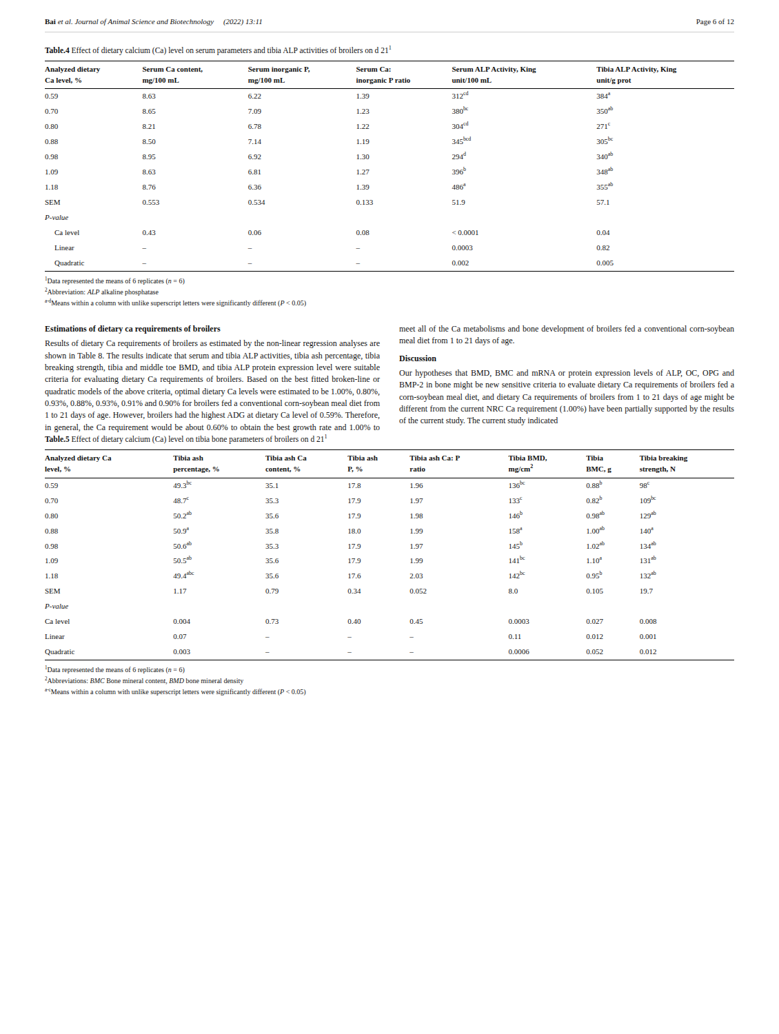Bai et al. Journal of Animal Science and Biotechnology (2022) 13:11
Page 6 of 12
Table.4 Effect of dietary calcium (Ca) level on serum parameters and tibia ALP activities of broilers on d 21 1
| Analyzed dietary Ca level, % | Serum Ca content, mg/100 mL | Serum inorganic P, mg/100 mL | Serum Ca: inorganic P ratio | Serum ALP Activity, King unit/100 mL | Tibia ALP Activity, King unit/g prot |
| --- | --- | --- | --- | --- | --- |
| 0.59 | 8.63 | 6.22 | 1.39 | 312 cd | 384 a |
| 0.70 | 8.65 | 7.09 | 1.23 | 380 bc | 350 ab |
| 0.80 | 8.21 | 6.78 | 1.22 | 304 cd | 271 c |
| 0.88 | 8.50 | 7.14 | 1.19 | 345 bcd | 305 bc |
| 0.98 | 8.95 | 6.92 | 1.30 | 294 d | 340 ab |
| 1.09 | 8.63 | 6.81 | 1.27 | 396 b | 348 ab |
| 1.18 | 8.76 | 6.36 | 1.39 | 486 a | 355 ab |
| SEM | 0.553 | 0.534 | 0.133 | 51.9 | 57.1 |
| P -value | | | | | |
| Ca level | 0.43 | 0.06 | 0.08 | < 0.0001 | 0.04 |
| Linear | – | – | – | 0.0003 | 0.82 |
| Quadratic | – | – | – | 0.002 | 0.005 |
1Data represented the means of 6 replicates (n = 6)
2Abbreviation: ALP alkaline phosphatase
a-dMeans within a column with unlike superscript letters were significantly different (P < 0.05)
Estimations of dietary ca requirements of broilers
Results of dietary Ca requirements of broilers as estimated by the non-linear regression analyses are shown in Table 8. The results indicate that serum and tibia ALP activities, tibia ash percentage, tibia breaking strength, tibia and middle toe BMD, and tibia ALP protein expression level were suitable criteria for evaluating dietary Ca requirements of broilers. Based on the best fitted broken-line or quadratic models of the above criteria, optimal dietary Ca levels were estimated to be 1.00%, 0.80%, 0.93%, 0.88%, 0.93%, 0.91% and 0.90% for broilers fed a conventional corn-soybean meal diet from 1 to 21 days of age. However, broilers had the highest ADG at dietary Ca level of 0.59%. Therefore, in general, the Ca requirement would be about 0.60% to obtain the best growth rate and 1.00% to meet all of the Ca metabolisms and bone development of broilers fed a conventional corn-soybean meal diet from 1 to 21 days of age.
Discussion
Our hypotheses that BMD, BMC and mRNA or protein expression levels of ALP, OC, OPG and BMP-2 in bone might be new sensitive criteria to evaluate dietary Ca requirements of broilers fed a corn-soybean meal diet, and dietary Ca requirements of broilers from 1 to 21 days of age might be different from the current NRC Ca requirement (1.00%) have been partially supported by the results of the current study. The current study indicated
Table.5 Effect of dietary calcium (Ca) level on tibia bone parameters of broilers on d 21 1
| Analyzed dietary Ca level, % | Tibia ash percentage, % | Tibia ash Ca content, % | Tibia ash P, % | Tibia ash Ca: P ratio | Tibia BMD, mg/cm 2 | Tibia BMC, g | Tibia breaking strength, N |
| --- | --- | --- | --- | --- | --- | --- | --- |
| 0.59 | 49.3 bc | 35.1 | 17.8 | 1.96 | 136 bc | 0.88 b | 98 c |
| 0.70 | 48.7 c | 35.3 | 17.9 | 1.97 | 133 c | 0.82 b | 109 bc |
| 0.80 | 50.2 ab | 35.6 | 17.9 | 1.98 | 146 b | 0.98 ab | 129 ab |
| 0.88 | 50.9 a | 35.8 | 18.0 | 1.99 | 158 a | 1.00 ab | 140 a |
| 0.98 | 50.6 ab | 35.3 | 17.9 | 1.97 | 145 b | 1.02 ab | 134 ab |
| 1.09 | 50.5 ab | 35.6 | 17.9 | 1.99 | 141 bc | 1.10 a | 131 ab |
| 1.18 | 49.4 abc | 35.6 | 17.6 | 2.03 | 142 bc | 0.95 b | 132 ab |
| SEM | 1.17 | 0.79 | 0.34 | 0.052 | 8.0 | 0.105 | 19.7 |
| P -value | | | | | | | |
| Ca level | 0.004 | 0.73 | 0.40 | 0.45 | 0.0003 | 0.027 | 0.008 |
| Linear | 0.07 | – | – | – | 0.11 | 0.012 | 0.001 |
| Quadratic | 0.003 | – | – | – | 0.0006 | 0.052 | 0.012 |
1Data represented the means of 6 replicates (n = 6)
2Abbreviations: BMC Bone mineral content, BMD bone mineral density
a-cMeans within a column with unlike superscript letters were significantly different (P < 0.05)